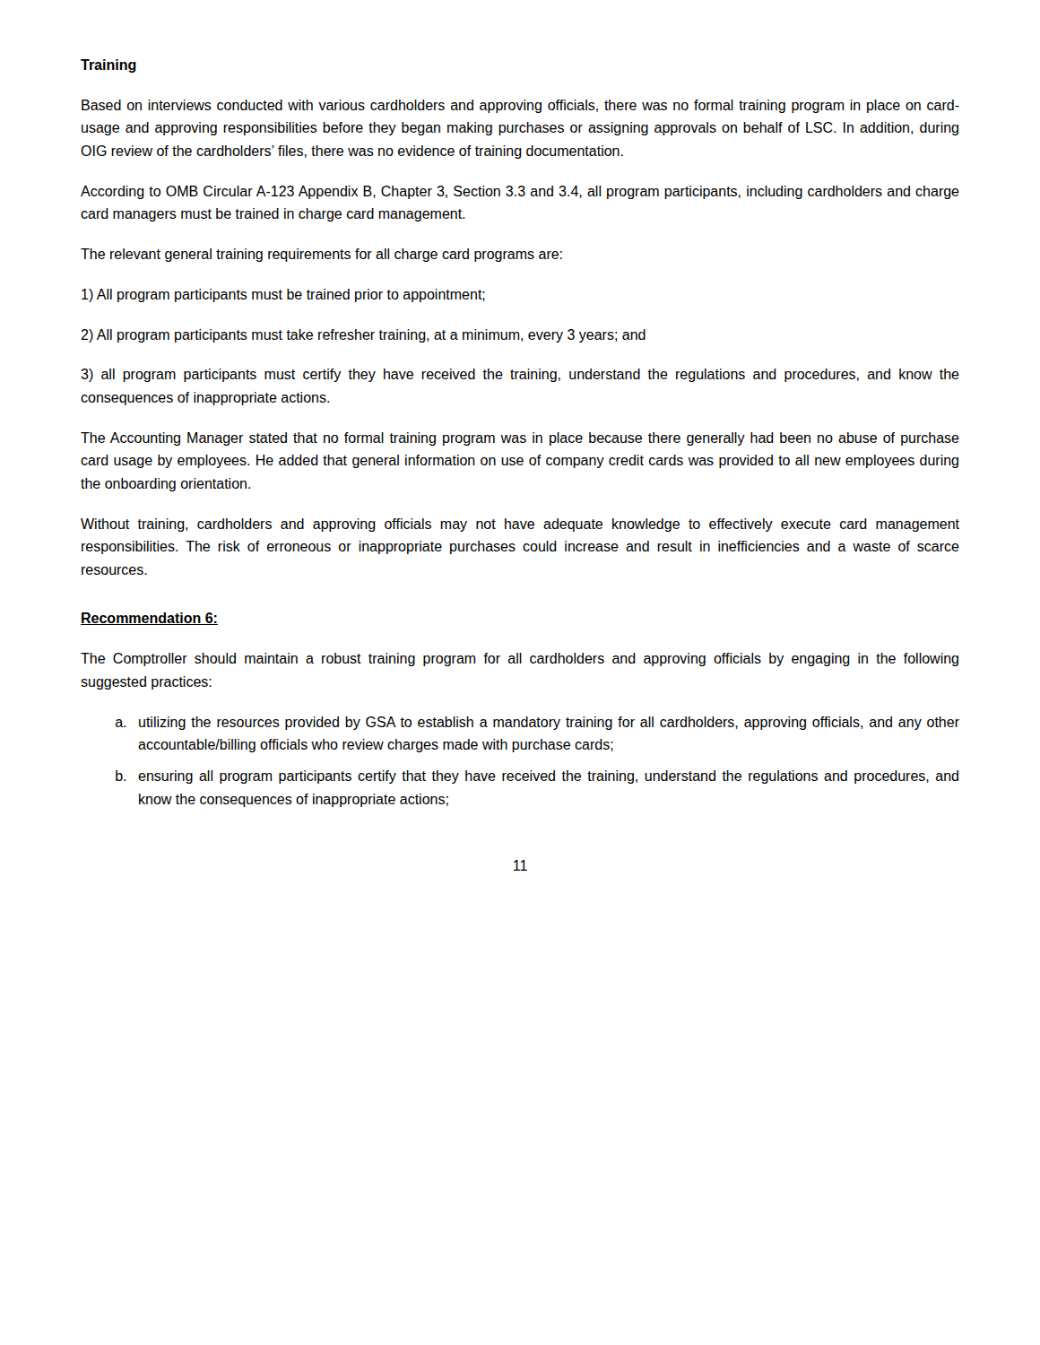Training
Based on interviews conducted with various cardholders and approving officials, there was no formal training program in place on card-usage and approving responsibilities before they began making purchases or assigning approvals on behalf of LSC. In addition, during OIG review of the cardholders’ files, there was no evidence of training documentation.
According to OMB Circular A-123 Appendix B, Chapter 3, Section 3.3 and 3.4, all program participants, including cardholders and charge card managers must be trained in charge card management.
The relevant general training requirements for all charge card programs are:
1) All program participants must be trained prior to appointment;
2) All program participants must take refresher training, at a minimum, every 3 years; and
3) all program participants must certify they have received the training, understand the regulations and procedures, and know the consequences of inappropriate actions.
The Accounting Manager stated that no formal training program was in place because there generally had been no abuse of purchase card usage by employees. He added that general information on use of company credit cards was provided to all new employees during the onboarding orientation.
Without training, cardholders and approving officials may not have adequate knowledge to effectively execute card management responsibilities. The risk of erroneous or inappropriate purchases could increase and result in inefficiencies and a waste of scarce resources.
Recommendation 6:
The Comptroller should maintain a robust training program for all cardholders and approving officials by engaging in the following suggested practices:
utilizing the resources provided by GSA to establish a mandatory training for all cardholders, approving officials, and any other accountable/billing officials who review charges made with purchase cards;
ensuring all program participants certify that they have received the training, understand the regulations and procedures, and know the consequences of inappropriate actions;
11